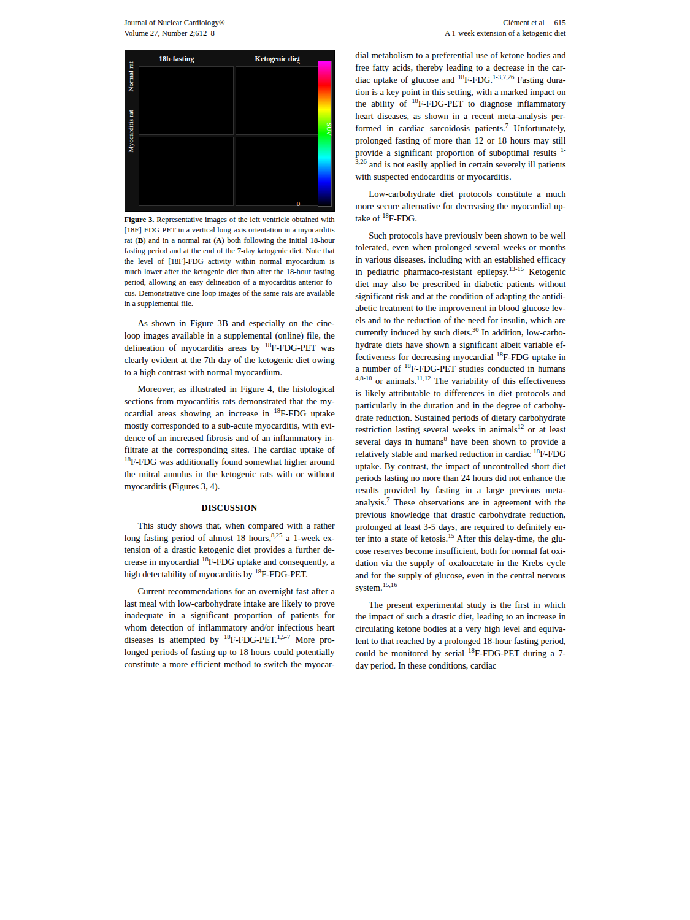Journal of Nuclear Cardiology®
Volume 27, Number 2;612–8
Clément et al 615
A 1-week extension of a ketogenic diet
18h-fasting Ketogenic diet
Normal rat
Myocarditis rat
5
0
SUV
Figure 3. Representative images of the left ventricle obtained with [18F]-FDG-PET in a vertical long-axis orientation in a myocarditis rat (B) and in a normal rat (A) both following the initial 18-hour fasting period and at the end of the 7-day ketogenic diet. Note that the level of [18F]-FDG activity within normal myocardium is much lower after the ketogenic diet than after the 18-hour fasting period, allowing an easy delineation of a myocarditis anterior focus. Demonstrative cine-loop images of the same rats are available in a supplemental file.
As shown in Figure 3B and especially on the cine-loop images available in a supplemental (online) file, the delineation of myocarditis areas by 18F-FDG-PET was clearly evident at the 7th day of the ketogenic diet owing to a high contrast with normal myocardium.
Moreover, as illustrated in Figure 4, the histological sections from myocarditis rats demonstrated that the myocardial areas showing an increase in 18F-FDG uptake mostly corresponded to a sub-acute myocarditis, with evidence of an increased fibrosis and of an inflammatory infiltrate at the corresponding sites. The cardiac uptake of 18F-FDG was additionally found somewhat higher around the mitral annulus in the ketogenic rats with or without myocarditis (Figures 3, 4).
DISCUSSION
This study shows that, when compared with a rather long fasting period of almost 18 hours,8,25 a 1-week extension of a drastic ketogenic diet provides a further decrease in myocardial 18F-FDG uptake and consequently, a high detectability of myocarditis by 18F-FDG-PET.
Current recommendations for an overnight fast after a last meal with low-carbohydrate intake are likely to prove inadequate in a significant proportion of patients for whom detection of inflammatory and/or infectious heart diseases is attempted by 18F-FDG-PET.1,5-7 More prolonged periods of fasting up to 18 hours could potentially constitute a more efficient method to switch the myocardial metabolism to a preferential use of ketone bodies and free fatty acids, thereby leading to a decrease in the cardiac uptake of glucose and 18F-FDG.1-3,7,26 Fasting duration is a key point in this setting, with a marked impact on the ability of 18F-FDG-PET to diagnose inflammatory heart diseases, as shown in a recent meta-analysis performed in cardiac sarcoidosis patients.7 Unfortunately, prolonged fasting of more than 12 or 18 hours may still provide a significant proportion of suboptimal results 1-3,26 and is not easily applied in certain severely ill patients with suspected endocarditis or myocarditis.
Low-carbohydrate diet protocols constitute a much more secure alternative for decreasing the myocardial uptake of 18F-FDG.
Such protocols have previously been shown to be well tolerated, even when prolonged several weeks or months in various diseases, including with an established efficacy in pediatric pharmaco-resistant epilepsy.13-15 Ketogenic diet may also be prescribed in diabetic patients without significant risk and at the condition of adapting the antidiabetic treatment to the improvement in blood glucose levels and to the reduction of the need for insulin, which are currently induced by such diets.30 In addition, low-carbohydrate diets have shown a significant albeit variable effectiveness for decreasing myocardial 18F-FDG uptake in a number of 18F-FDG-PET studies conducted in humans 4,8-10 or animals.11,12 The variability of this effectiveness is likely attributable to differences in diet protocols and particularly in the duration and in the degree of carbohydrate reduction. Sustained periods of dietary carbohydrate restriction lasting several weeks in animals12 or at least several days in humans8 have been shown to provide a relatively stable and marked reduction in cardiac 18F-FDG uptake. By contrast, the impact of uncontrolled short diet periods lasting no more than 24 hours did not enhance the results provided by fasting in a large previous meta-analysis.7 These observations are in agreement with the previous knowledge that drastic carbohydrate reduction, prolonged at least 3-5 days, are required to definitely enter into a state of ketosis.15 After this delay-time, the glucose reserves become insufficient, both for normal fat oxidation via the supply of oxaloacetate in the Krebs cycle and for the supply of glucose, even in the central nervous system.15,16
The present experimental study is the first in which the impact of such a drastic diet, leading to an increase in circulating ketone bodies at a very high level and equivalent to that reached by a prolonged 18-hour fasting period, could be monitored by serial 18F-FDG-PET during a 7-day period. In these conditions, cardiac